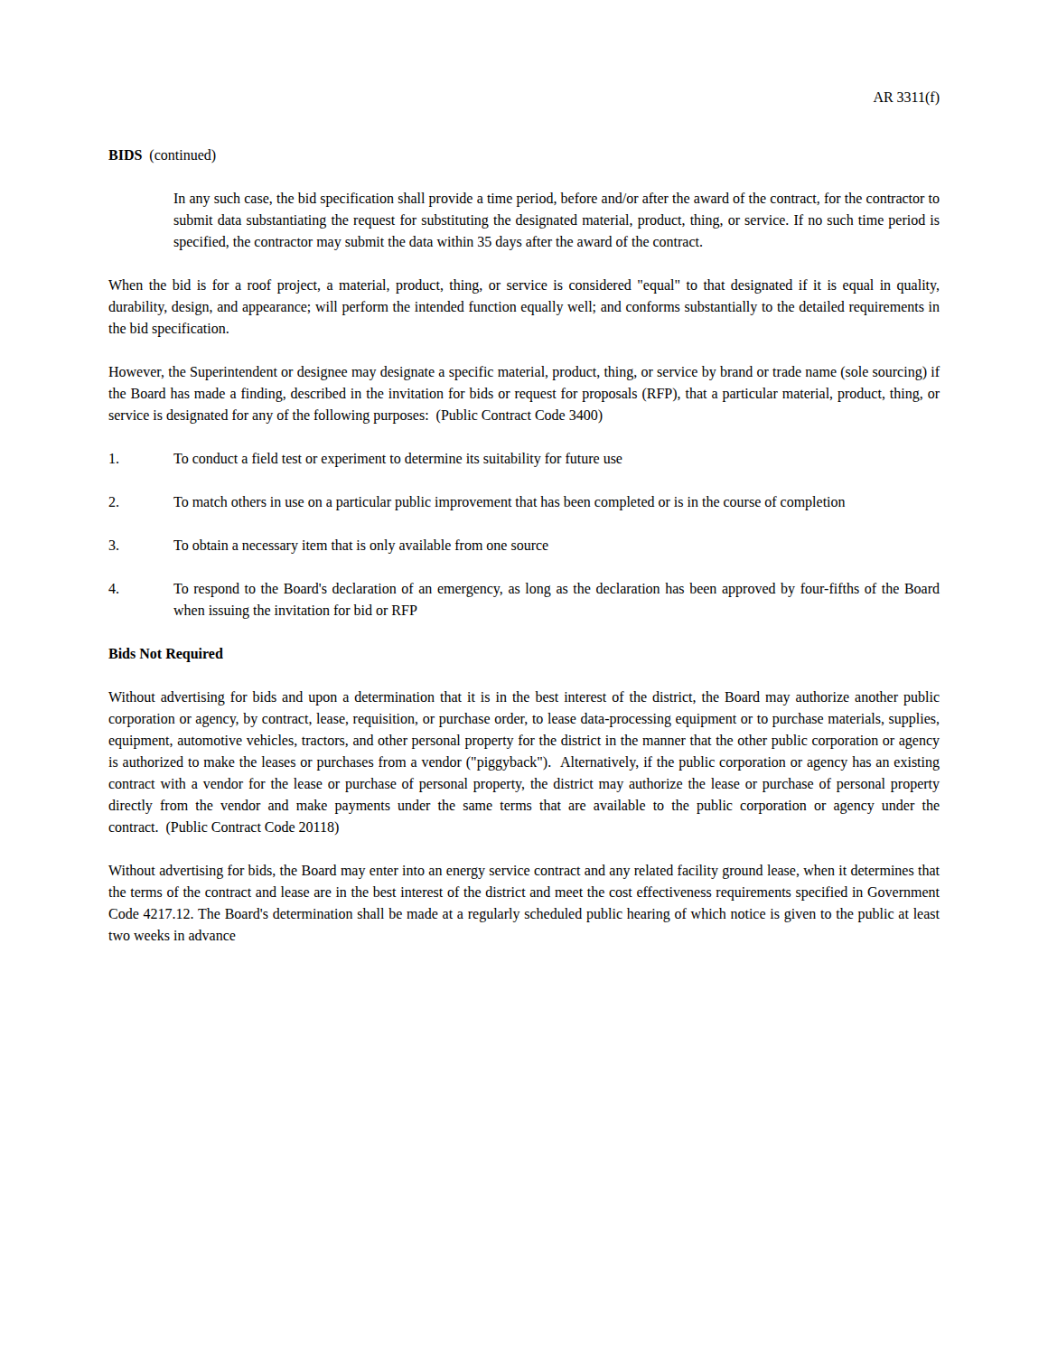AR 3311(f)
BIDS (continued)
In any such case, the bid specification shall provide a time period, before and/or after the award of the contract, for the contractor to submit data substantiating the request for substituting the designated material, product, thing, or service. If no such time period is specified, the contractor may submit the data within 35 days after the award of the contract.
When the bid is for a roof project, a material, product, thing, or service is considered "equal" to that designated if it is equal in quality, durability, design, and appearance; will perform the intended function equally well; and conforms substantially to the detailed requirements in the bid specification.
However, the Superintendent or designee may designate a specific material, product, thing, or service by brand or trade name (sole sourcing) if the Board has made a finding, described in the invitation for bids or request for proposals (RFP), that a particular material, product, thing, or service is designated for any of the following purposes: (Public Contract Code 3400)
1. To conduct a field test or experiment to determine its suitability for future use
2. To match others in use on a particular public improvement that has been completed or is in the course of completion
3. To obtain a necessary item that is only available from one source
4. To respond to the Board's declaration of an emergency, as long as the declaration has been approved by four-fifths of the Board when issuing the invitation for bid or RFP
Bids Not Required
Without advertising for bids and upon a determination that it is in the best interest of the district, the Board may authorize another public corporation or agency, by contract, lease, requisition, or purchase order, to lease data-processing equipment or to purchase materials, supplies, equipment, automotive vehicles, tractors, and other personal property for the district in the manner that the other public corporation or agency is authorized to make the leases or purchases from a vendor ("piggyback"). Alternatively, if the public corporation or agency has an existing contract with a vendor for the lease or purchase of personal property, the district may authorize the lease or purchase of personal property directly from the vendor and make payments under the same terms that are available to the public corporation or agency under the contract. (Public Contract Code 20118)
Without advertising for bids, the Board may enter into an energy service contract and any related facility ground lease, when it determines that the terms of the contract and lease are in the best interest of the district and meet the cost effectiveness requirements specified in Government Code 4217.12. The Board's determination shall be made at a regularly scheduled public hearing of which notice is given to the public at least two weeks in advance